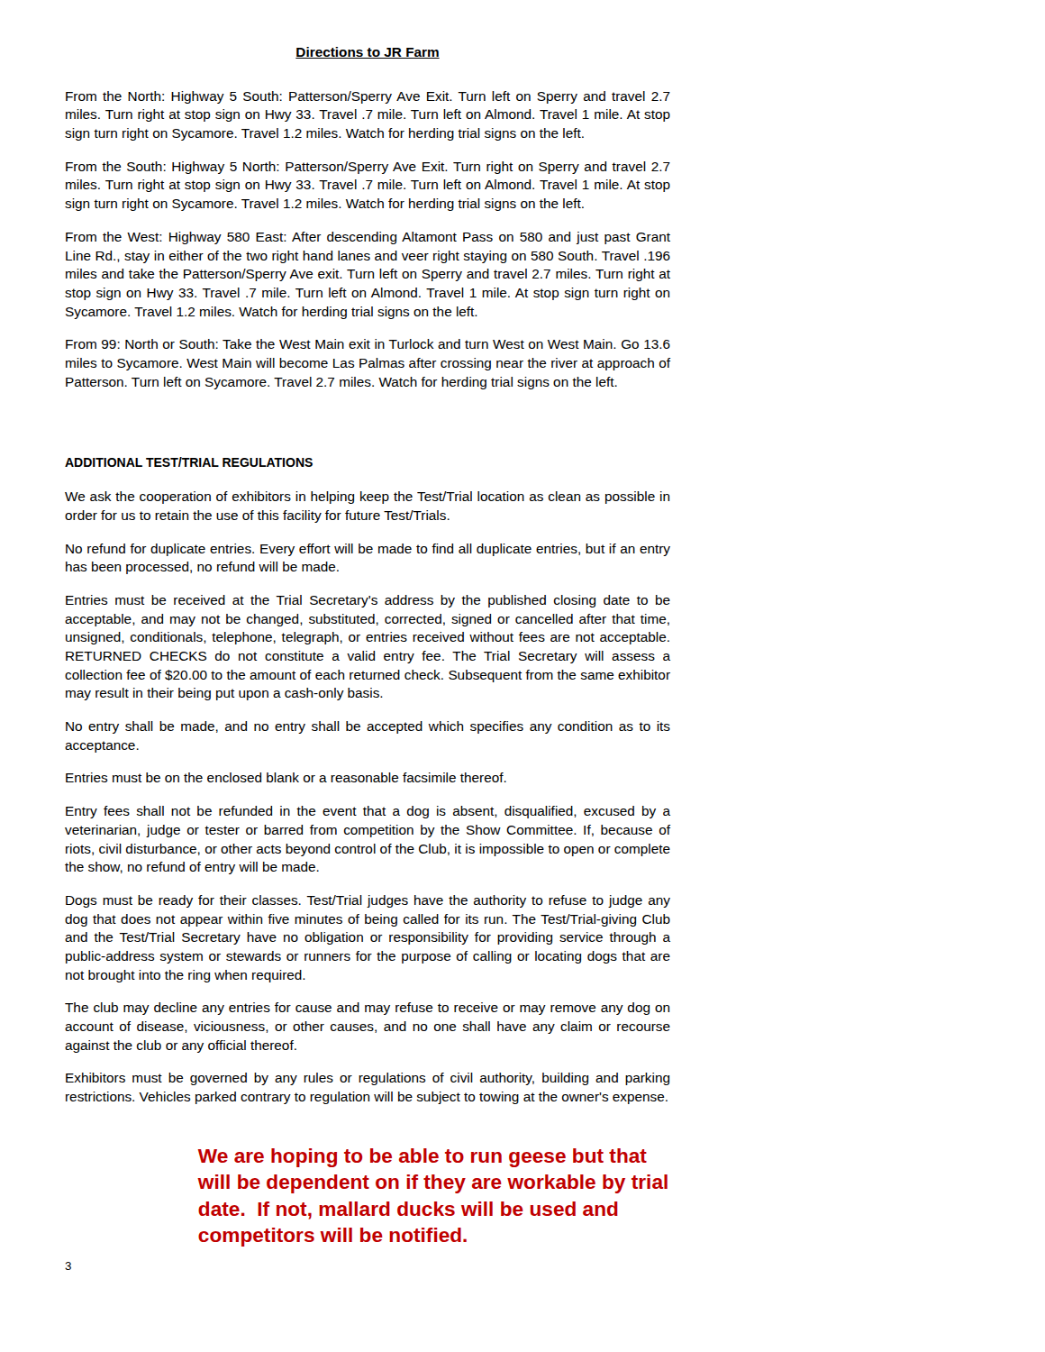Directions to JR Farm
From the North: Highway 5 South: Patterson/Sperry Ave Exit. Turn left on Sperry and travel 2.7 miles. Turn right at stop sign on Hwy 33. Travel .7 mile. Turn left on Almond. Travel 1 mile. At stop sign turn right on Sycamore. Travel 1.2 miles. Watch for herding trial signs on the left.
From the South: Highway 5 North: Patterson/Sperry Ave Exit. Turn right on Sperry and travel 2.7 miles. Turn right at stop sign on Hwy 33. Travel .7 mile. Turn left on Almond. Travel 1 mile. At stop sign turn right on Sycamore. Travel 1.2 miles. Watch for herding trial signs on the left.
From the West: Highway 580 East: After descending Altamont Pass on 580 and just past Grant Line Rd., stay in either of the two right hand lanes and veer right staying on 580 South. Travel .196 miles and take the Patterson/Sperry Ave exit. Turn left on Sperry and travel 2.7 miles. Turn right at stop sign on Hwy 33. Travel .7 mile. Turn left on Almond. Travel 1 mile. At stop sign turn right on Sycamore. Travel 1.2 miles. Watch for herding trial signs on the left.
From 99: North or South: Take the West Main exit in Turlock and turn West on West Main. Go 13.6 miles to Sycamore. West Main will become Las Palmas after crossing near the river at approach of Patterson. Turn left on Sycamore. Travel 2.7 miles. Watch for herding trial signs on the left.
ADDITIONAL TEST/TRIAL REGULATIONS
We ask the cooperation of exhibitors in helping keep the Test/Trial location as clean as possible in order for us to retain the use of this facility for future Test/Trials.
No refund for duplicate entries. Every effort will be made to find all duplicate entries, but if an entry has been processed, no refund will be made.
Entries must be received at the Trial Secretary's address by the published closing date to be acceptable, and may not be changed, substituted, corrected, signed or cancelled after that time, unsigned, conditionals, telephone, telegraph, or entries received without fees are not acceptable. RETURNED CHECKS do not constitute a valid entry fee. The Trial Secretary will assess a collection fee of $20.00 to the amount of each returned check. Subsequent from the same exhibitor may result in their being put upon a cash-only basis.
No entry shall be made, and no entry shall be accepted which specifies any condition as to its acceptance.
Entries must be on the enclosed blank or a reasonable facsimile thereof.
Entry fees shall not be refunded in the event that a dog is absent, disqualified, excused by a veterinarian, judge or tester or barred from competition by the Show Committee. If, because of riots, civil disturbance, or other acts beyond control of the Club, it is impossible to open or complete the show, no refund of entry will be made.
Dogs must be ready for their classes. Test/Trial judges have the authority to refuse to judge any dog that does not appear within five minutes of being called for its run. The Test/Trial-giving Club and the Test/Trial Secretary have no obligation or responsibility for providing service through a public-address system or stewards or runners for the purpose of calling or locating dogs that are not brought into the ring when required.
The club may decline any entries for cause and may refuse to receive or may remove any dog on account of disease, viciousness, or other causes, and no one shall have any claim or recourse against the club or any official thereof.
Exhibitors must be governed by any rules or regulations of civil authority, building and parking restrictions. Vehicles parked contrary to regulation will be subject to towing at the owner's expense.
We are hoping to be able to run geese but that will be dependent on if they are workable by trial date. If not, mallard ducks will be used and competitors will be notified.
3